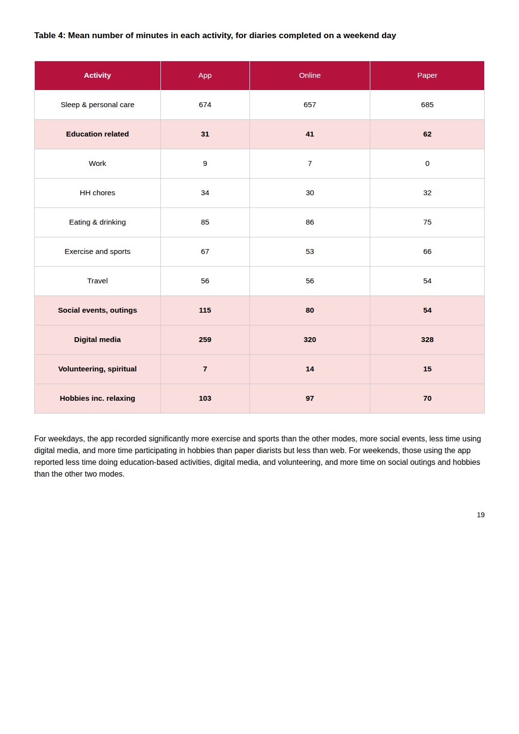Table 4: Mean number of minutes in each activity, for diaries completed on a weekend day
| Activity | App | Online | Paper |
| --- | --- | --- | --- |
| Sleep & personal care | 674 | 657 | 685 |
| Education related | 31 | 41 | 62 |
| Work | 9 | 7 | 0 |
| HH chores | 34 | 30 | 32 |
| Eating & drinking | 85 | 86 | 75 |
| Exercise and sports | 67 | 53 | 66 |
| Travel | 56 | 56 | 54 |
| Social events, outings | 115 | 80 | 54 |
| Digital media | 259 | 320 | 328 |
| Volunteering, spiritual | 7 | 14 | 15 |
| Hobbies inc. relaxing | 103 | 97 | 70 |
For weekdays, the app recorded significantly more exercise and sports than the other modes, more social events, less time using digital media, and more time participating in hobbies than paper diarists but less than web. For weekends, those using the app reported less time doing education-based activities, digital media, and volunteering, and more time on social outings and hobbies than the other two modes.
19